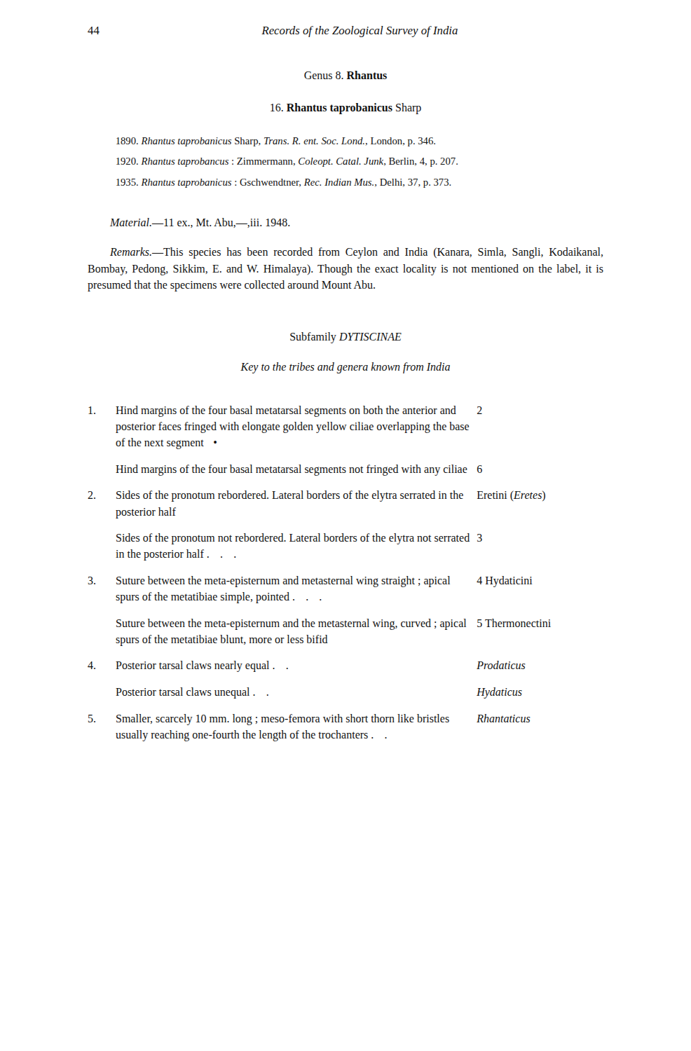44 Records of the Zoological Survey of India
Genus 8. Rhantus
16. Rhantus taprobanicus Sharp
1890. Rhantus taprobanicus Sharp, Trans. R. ent. Soc. Lond., London, p. 346.
1920. Rhantus taprobancus : Zimmermann, Coleopt. Catal. Junk, Berlin, 4, p. 207.
1935. Rhantus taprobanicus : Gschwendtner, Rec. Indian Mus., Delhi, 37, p. 373.
Material.—11 ex., Mt. Abu,—,iii. 1948.
Remarks.—This species has been recorded from Ceylon and India (Kanara, Simla, Sangli, Kodaikanal, Bombay, Pedong, Sikkim, E. and W. Himalaya). Though the exact locality is not mentioned on the label, it is presumed that the specimens were collected around Mount Abu.
Subfamily DYTISCINAE
Key to the tribes and genera known from India
| 1. | Hind margins of the four basal metatarsal segments on both the anterior and posterior faces fringed with elongate golden yellow ciliae overlapping the base of the next segment • | 2 |
| | Hind margins of the four basal metatarsal segments not fringed with any ciliae | 6 |
| 2. | Sides of the pronotum rebordered. Lateral borders of the elytra serrated in the posterior half | Eretini ( Eretes ) |
| | Sides of the pronotum not rebordered. Lateral borders of the elytra not serrated in the posterior half . . . | 3 |
| 3. | Suture between the meta-episternum and metasternal wing straight ; apical spurs of the metatibiae simple, pointed . . . | 4 Hydaticini |
| | Suture between the meta-episternum and the metasternal wing, curved ; apical spurs of the metatibiae blunt, more or less bifid | 5 Thermonectini |
| 4. | Posterior tarsal claws nearly equal . . | Prodaticus |
| | Posterior tarsal claws unequal . . | Hydaticus |
| 5. | Smaller, scarcely 10 mm. long ; meso-femora with short thorn like bristles usually reaching one-fourth the length of the trochanters . . | Rhantaticus |